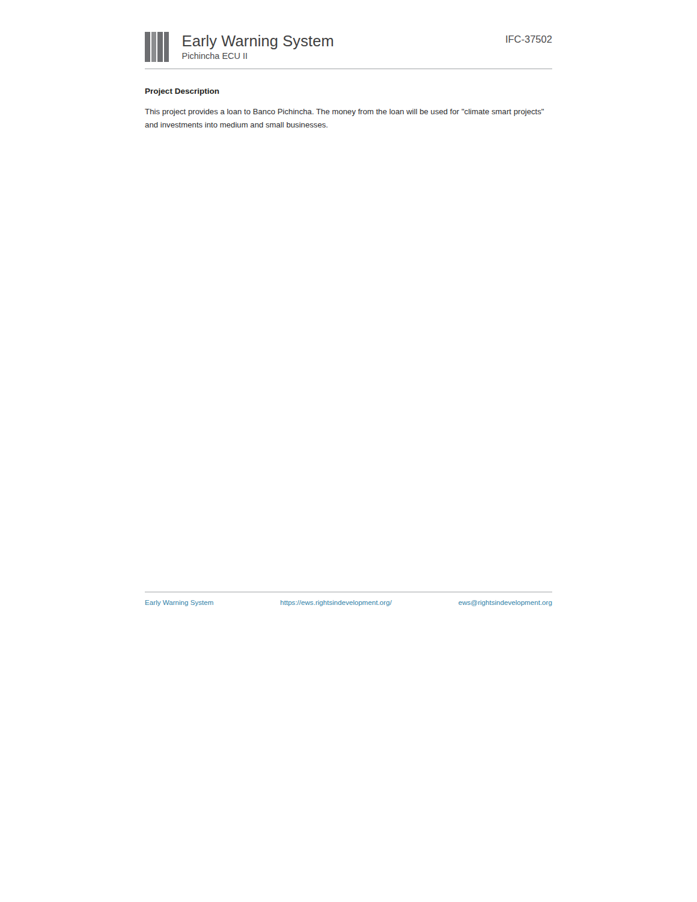Early Warning System
Pichincha ECU II
IFC-37502
Project Description
This project provides a loan to Banco Pichincha. The money from the loan will be used for "climate smart projects" and investments into medium and small businesses.
Early Warning System
https://ews.rightsindevelopment.org/
ews@rightsindevelopment.org